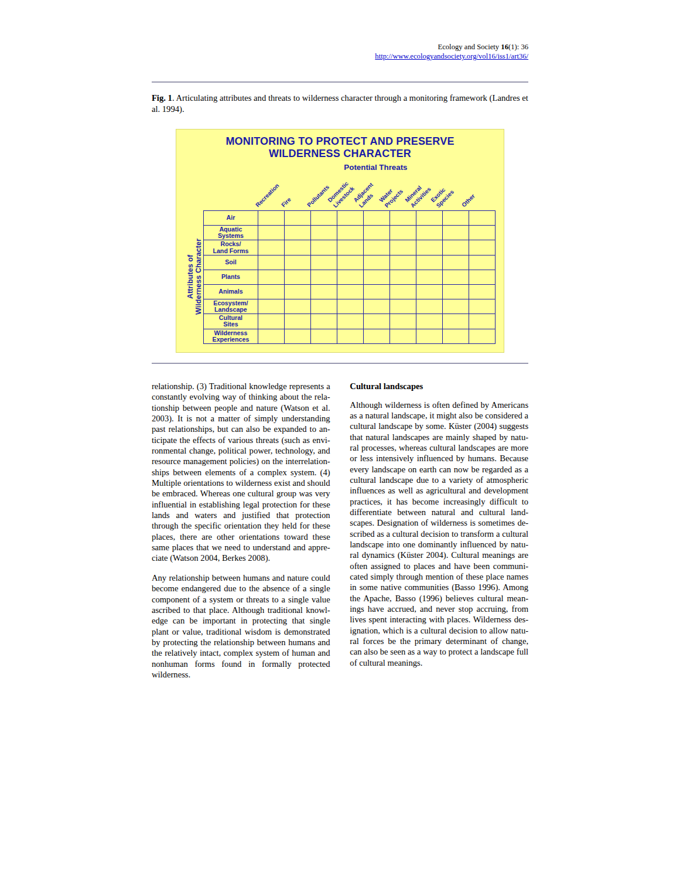Ecology and Society 16(1): 36
http://www.ecologyandsociety.org/vol16/iss1/art36/
Fig. 1. Articulating attributes and threats to wilderness character through a monitoring framework (Landres et al. 1994).
MONITORING TO PROTECT AND PRESERVE
WILDERNESS CHARACTER
Attributes of
Wilderness Character
Potential Threats
Recreation
Fire
Pollutants
Domestic
Livestock
Adjacent
Lands
Water
Projects
Mineral
Activities
Exotic
Species
Other
| Air | | | | | | | | | |
| Aquatic Systems | | | | | | | | | |
| Rocks/ Land Forms | | | | | | | | | |
| Soil | | | | | | | | | |
| Plants | | | | | | | | | |
| Animals | | | | | | | | | |
| Ecosystem/ Landscape | | | | | | | | | |
| Cultural Sites | | | | | | | | | |
| Wilderness Experiences | | | | | | | | | |
relationship. (3) Traditional knowledge represents a constantly evolving way of thinking about the relationship between people and nature (Watson et al. 2003). It is not a matter of simply understanding past relationships, but can also be expanded to anticipate the effects of various threats (such as environmental change, political power, technology, and resource management policies) on the interrelationships between elements of a complex system. (4) Multiple orientations to wilderness exist and should be embraced. Whereas one cultural group was very influential in establishing legal protection for these lands and waters and justified that protection through the specific orientation they held for these places, there are other orientations toward these same places that we need to understand and appreciate (Watson 2004, Berkes 2008).
Any relationship between humans and nature could become endangered due to the absence of a single component of a system or threats to a single value ascribed to that place. Although traditional knowledge can be important in protecting that single plant or value, traditional wisdom is demonstrated by protecting the relationship between humans and the relatively intact, complex system of human and nonhuman forms found in formally protected wilderness.
Cultural landscapes
Although wilderness is often defined by Americans as a natural landscape, it might also be considered a cultural landscape by some. Küster (2004) suggests that natural landscapes are mainly shaped by natural processes, whereas cultural landscapes are more or less intensively influenced by humans. Because every landscape on earth can now be regarded as a cultural landscape due to a variety of atmospheric influences as well as agricultural and development practices, it has become increasingly difficult to differentiate between natural and cultural landscapes. Designation of wilderness is sometimes described as a cultural decision to transform a cultural landscape into one dominantly influenced by natural dynamics (Küster 2004). Cultural meanings are often assigned to places and have been communicated simply through mention of these place names in some native communities (Basso 1996). Among the Apache, Basso (1996) believes cultural meanings have accrued, and never stop accruing, from lives spent interacting with places. Wilderness designation, which is a cultural decision to allow natural forces be the primary determinant of change, can also be seen as a way to protect a landscape full of cultural meanings.